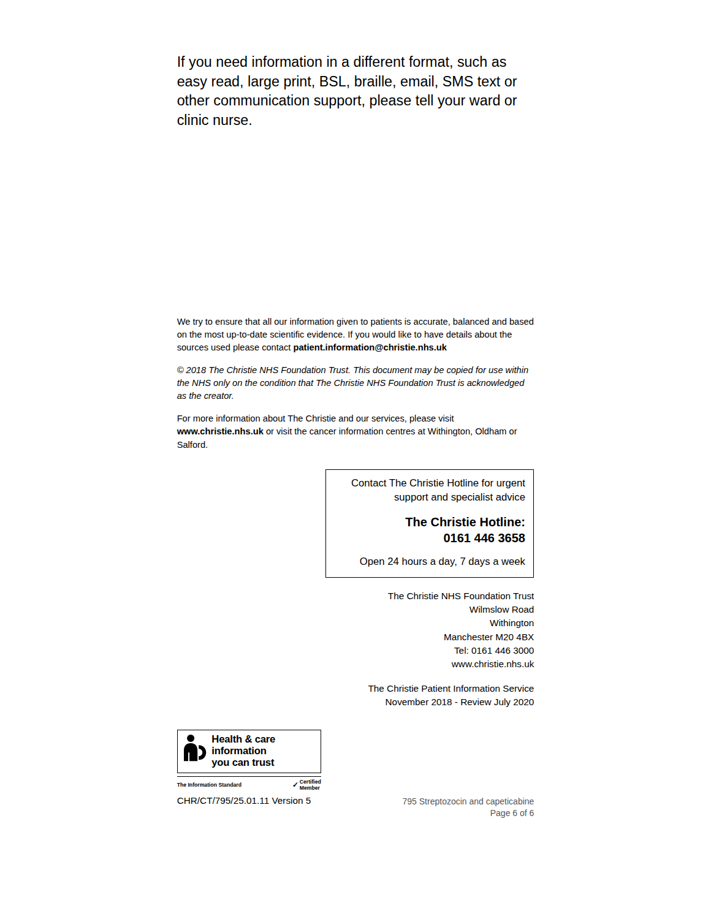If you need information in a different format, such as easy read, large print, BSL, braille, email, SMS text or other communication support, please tell your ward or clinic nurse.
We try to ensure that all our information given to patients is accurate, balanced and based on the most up-to-date scientific evidence. If you would like to have details about the sources used please contact patient.information@christie.nhs.uk
© 2018 The Christie NHS Foundation Trust. This document may be copied for use within the NHS only on the condition that The Christie NHS Foundation Trust is acknowledged as the creator.
For more information about The Christie and our services, please visit www.christie.nhs.uk or visit the cancer information centres at Withington, Oldham or Salford.
Contact The Christie Hotline for urgent support and specialist advice
The Christie Hotline:
0161 446 3658
Open 24 hours a day, 7 days a week
The Christie NHS Foundation Trust
Wilmslow Road
Withington
Manchester M20 4BX
Tel: 0161 446 3000
www.christie.nhs.uk
The Christie Patient Information Service
November 2018 - Review July 2020
Health & care
information
you can trust
The Information Standard ✓Certified
Member
CHR/CT/795/25.01.11 Version 5
795 Streptozocin and capeticabine
Page 6 of 6